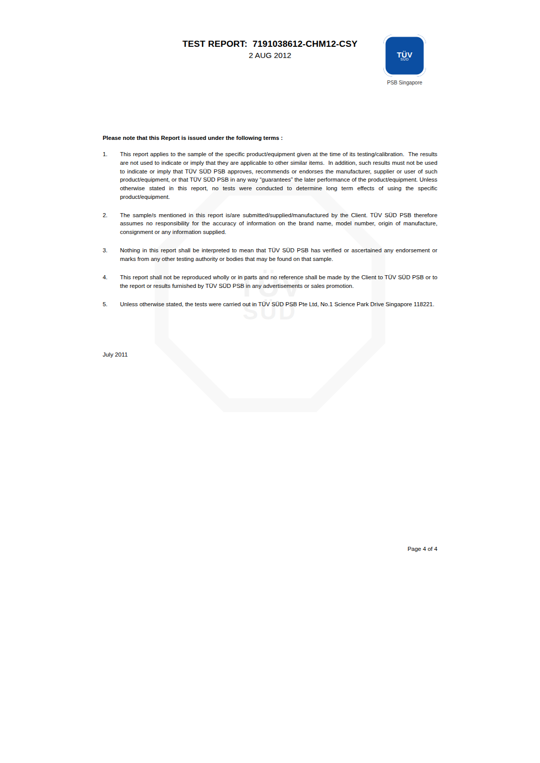TEST REPORT: 7191038612-CHM12-CSY
2 AUG 2012
TÜV SÜD
PSB Singapore
TÜV
SÜD
Please note that this Report is issued under the following terms :
This report applies to the sample of the specific product/equipment given at the time of its testing/calibration. The results are not used to indicate or imply that they are applicable to other similar items. In addition, such results must not be used to indicate or imply that TÜV SÜD PSB approves, recommends or endorses the manufacturer, supplier or user of such product/equipment, or that TÜV SÜD PSB in any way “guarantees” the later performance of the product/equipment. Unless otherwise stated in this report, no tests were conducted to determine long term effects of using the specific product/equipment.
The sample/s mentioned in this report is/are submitted/supplied/manufactured by the Client. TÜV SÜD PSB therefore assumes no responsibility for the accuracy of information on the brand name, model number, origin of manufacture, consignment or any information supplied.
Nothing in this report shall be interpreted to mean that TÜV SÜD PSB has verified or ascertained any endorsement or marks from any other testing authority or bodies that may be found on that sample.
This report shall not be reproduced wholly or in parts and no reference shall be made by the Client to TÜV SÜD PSB or to the report or results furnished by TÜV SÜD PSB in any advertisements or sales promotion.
Unless otherwise stated, the tests were carried out in TÜV SÜD PSB Pte Ltd, No.1 Science Park Drive Singapore 118221.
July 2011
Page 4 of 4